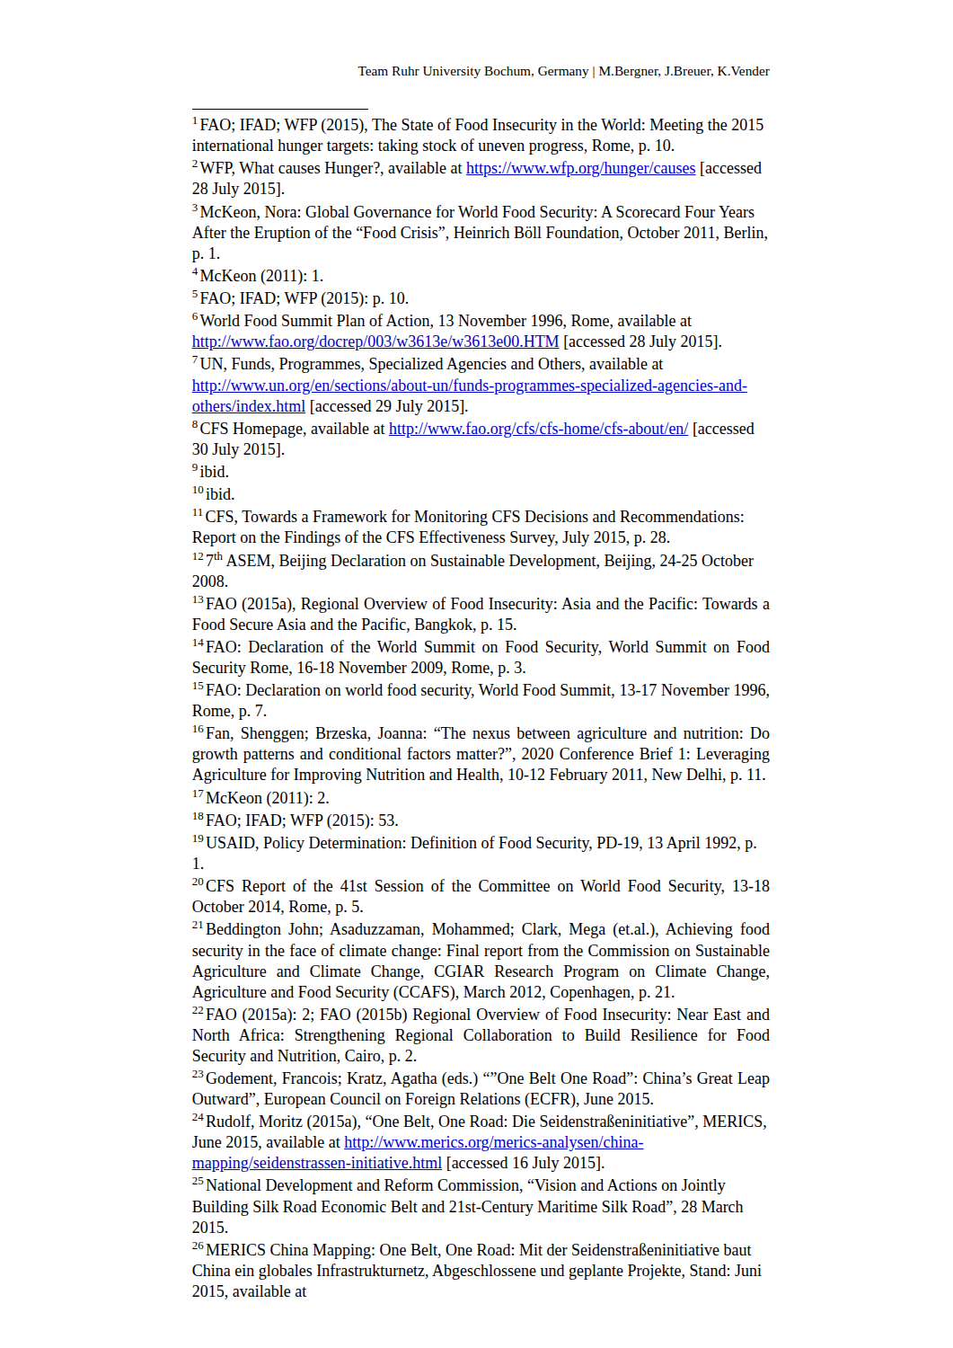Team Ruhr University Bochum, Germany | M.Bergner, J.Breuer, K.Vender
FAO; IFAD; WFP (2015), The State of Food Insecurity in the World: Meeting the 2015 international hunger targets: taking stock of uneven progress, Rome, p. 10.
WFP, What causes Hunger?, available at https://www.wfp.org/hunger/causes [accessed 28 July 2015].
McKeon, Nora: Global Governance for World Food Security: A Scorecard Four Years After the Eruption of the “Food Crisis”, Heinrich Böll Foundation, October 2011, Berlin, p. 1.
McKeon (2011): 1.
FAO; IFAD; WFP (2015): p. 10.
World Food Summit Plan of Action, 13 November 1996, Rome, available at http://www.fao.org/docrep/003/w3613e/w3613e00.HTM [accessed 28 July 2015].
UN, Funds, Programmes, Specialized Agencies and Others, available at http://www.un.org/en/sections/about-un/funds-programmes-specialized-agencies-and-others/index.html [accessed 29 July 2015].
CFS Homepage, available at http://www.fao.org/cfs/cfs-home/cfs-about/en/ [accessed 30 July 2015].
ibid.
ibid.
CFS, Towards a Framework for Monitoring CFS Decisions and Recommendations: Report on the Findings of the CFS Effectiveness Survey, July 2015, p. 28.
7th ASEM, Beijing Declaration on Sustainable Development, Beijing, 24-25 October 2008.
FAO (2015a), Regional Overview of Food Insecurity: Asia and the Pacific: Towards a Food Secure Asia and the Pacific, Bangkok, p. 15.
FAO: Declaration of the World Summit on Food Security, World Summit on Food Security Rome, 16-18 November 2009, Rome, p. 3.
FAO: Declaration on world food security, World Food Summit, 13-17 November 1996, Rome, p. 7.
Fan, Shenggen; Brzeska, Joanna: “The nexus between agriculture and nutrition: Do growth patterns and conditional factors matter?”, 2020 Conference Brief 1: Leveraging Agriculture for Improving Nutrition and Health, 10-12 February 2011, New Delhi, p. 11.
McKeon (2011): 2.
FAO; IFAD; WFP (2015): 53.
USAID, Policy Determination: Definition of Food Security, PD-19, 13 April 1992, p. 1.
CFS Report of the 41st Session of the Committee on World Food Security, 13-18 October 2014, Rome, p. 5.
Beddington John; Asaduzzaman, Mohammed; Clark, Mega (et.al.), Achieving food security in the face of climate change: Final report from the Commission on Sustainable Agriculture and Climate Change, CGIAR Research Program on Climate Change, Agriculture and Food Security (CCAFS), March 2012, Copenhagen, p. 21.
FAO (2015a): 2; FAO (2015b) Regional Overview of Food Insecurity: Near East and North Africa: Strengthening Regional Collaboration to Build Resilience for Food Security and Nutrition, Cairo, p. 2.
Godement, Francois; Kratz, Agatha (eds.) “”One Belt One Road”: China’s Great Leap Outward”, European Council on Foreign Relations (ECFR), June 2015.
Rudolf, Moritz (2015a), “One Belt, One Road: Die Seidenstraßeninitiative”, MERICS, June 2015, available at http://www.merics.org/merics-analysen/china-mapping/seidenstrassen-initiative.html [accessed 16 July 2015].
National Development and Reform Commission, “Vision and Actions on Jointly Building Silk Road Economic Belt and 21st-Century Maritime Silk Road”, 28 March 2015.
MERICS China Mapping: One Belt, One Road: Mit der Seidenstraßeninitiative baut China ein globales Infrastrukturnetz, Abgeschlossene und geplante Projekte, Stand: Juni 2015, available at